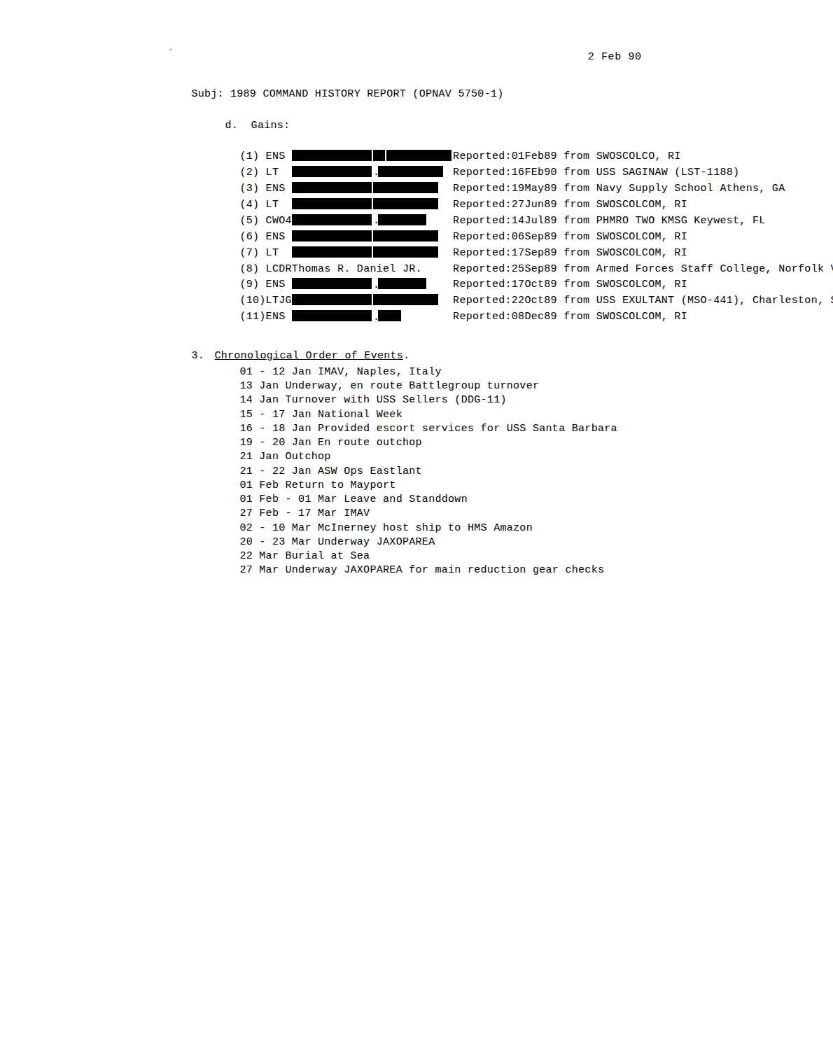.
2 Feb 90
Subj: 1989 COMMAND HISTORY REPORT (OPNAV 5750-1)
d. Gains:
| (1) | ENS | | Reported: | 01Feb89 from SWOSCOLCO, RI |
| (2) | LT | . | Reported: | 16FEb90 from USS SAGINAW (LST-1188) |
| (3) | ENS | | Reported: | 19May89 from Navy Supply School Athens, GA |
| (4) | LT | | Reported: | 27Jun89 from SWOSCOLCOM, RI |
| (5) | CWO4 | . | Reported: | 14Jul89 from PHMRO TWO KMSG Keywest, FL |
| (6) | ENS | | Reported: | 06Sep89 from SWOSCOLCOM, RI |
| (7) | LT | | Reported: | 17Sep89 from SWOSCOLCOM, RI |
| (8) | LCDR | Thomas R. Daniel JR. | Reported: | 25Sep89 from Armed Forces Staff College, Norfolk VA |
| (9) | ENS | . | Reported: | 17Oct89 from SWOSCOLCOM, RI |
| (10) | LTJG | | Reported: | 22Oct89 from USS EXULTANT (MSO-441), Charleston, SC |
| (11) | ENS | . | Reported: | 08Dec89 from SWOSCOLCOM, RI |
3. Chronological Order of Events.
01 - 12 Jan IMAV, Naples, Italy
13 Jan Underway, en route Battlegroup turnover
14 Jan Turnover with USS Sellers (DDG-11)
15 - 17 Jan National Week
16 - 18 Jan Provided escort services for USS Santa Barbara
19 - 20 Jan En route outchop
21 Jan Outchop
21 - 22 Jan ASW Ops Eastlant
01 Feb Return to Mayport
01 Feb - 01 Mar Leave and Standdown
27 Feb - 17 Mar IMAV
02 - 10 Mar McInerney host ship to HMS Amazon
20 - 23 Mar Underway JAXOPAREA
22 Mar Burial at Sea
27 Mar Underway JAXOPAREA for main reduction gear checks